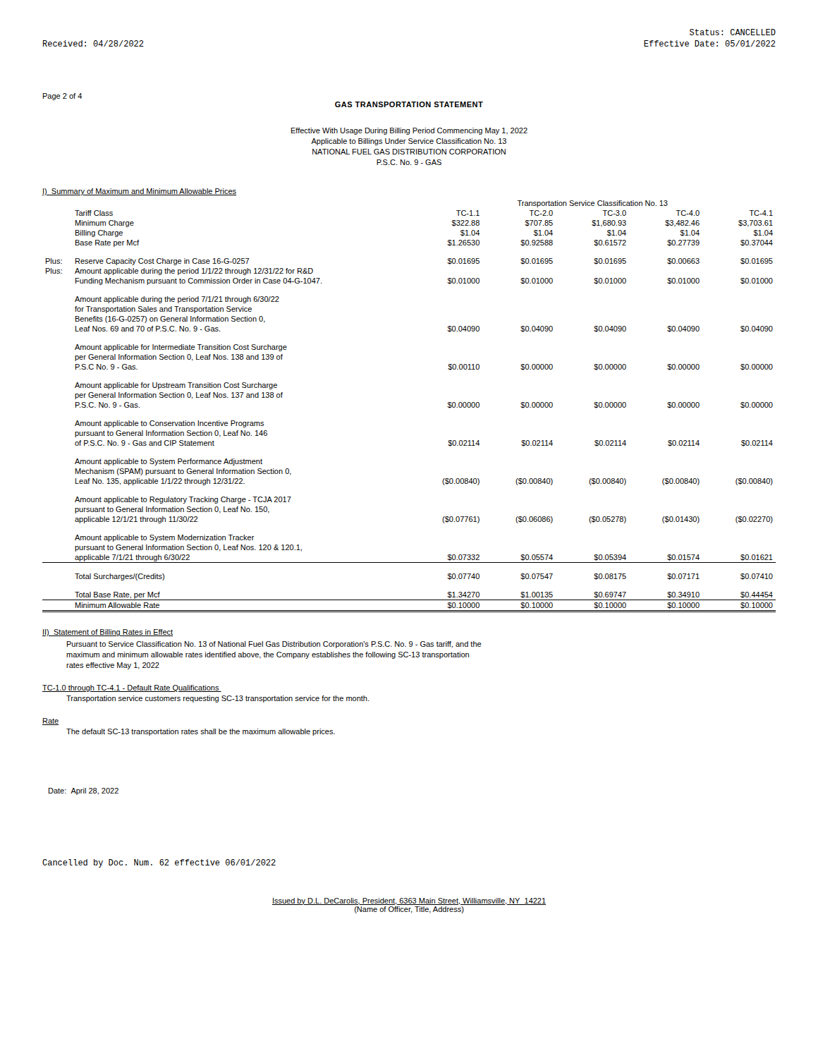Status: CANCELLED
Received: 04/28/2022
Effective Date: 05/01/2022
Page 2 of 4
GAS TRANSPORTATION STATEMENT
Effective With Usage During Billing Period Commencing May 1, 2022
Applicable to Billings Under Service Classification No. 13
NATIONAL FUEL GAS DISTRIBUTION CORPORATION
P.S.C. No. 9 - GAS
I) Summary of Maximum and Minimum Allowable Prices
| | | Transportation Service Classification No. 13 |
| | Tariff Class | TC-1.1 | TC-2.0 | TC-3.0 | TC-4.0 | TC-4.1 |
| | Minimum Charge | $322.88 | $707.85 | $1,680.93 | $3,482.46 | $3,703.61 |
| | Billing Charge | $1.04 | $1.04 | $1.04 | $1.04 | $1.04 |
| | Base Rate per Mcf | $1.26530 | $0.92588 | $0.61572 | $0.27739 | $0.37044 |
| Plus: | Reserve Capacity Cost Charge in Case 16-G-0257 | $0.01695 | $0.01695 | $0.01695 | $0.00663 | $0.01695 |
| Plus: | Amount applicable during the period 1/1/22 through 12/31/22 for R&D | | | | | |
| | Funding Mechanism pursuant to Commission Order in Case 04-G-1047. | $0.01000 | $0.01000 | $0.01000 | $0.01000 | $0.01000 |
| | Amount applicable during the period 7/1/21 through 6/30/22 | |
| | for Transportation Sales and Transportation Service | |
| | Benefits (16-G-0257) on General Information Section 0, | |
| | Leaf Nos. 69 and 70 of P.S.C. No. 9 - Gas. | $0.04090 | $0.04090 | $0.04090 | $0.04090 | $0.04090 |
| | Amount applicable for Intermediate Transition Cost Surcharge | |
| | per General Information Section 0, Leaf Nos. 138 and 139 of | |
| | P.S.C No. 9 - Gas. | $0.00110 | $0.00000 | $0.00000 | $0.00000 | $0.00000 |
| | Amount applicable for Upstream Transition Cost Surcharge | |
| | per General Information Section 0, Leaf Nos. 137 and 138 of | |
| | P.S.C. No. 9 - Gas. | $0.00000 | $0.00000 | $0.00000 | $0.00000 | $0.00000 |
| | Amount applicable to Conservation Incentive Programs | |
| | pursuant to General Information Section 0, Leaf No. 146 | |
| | of P.S.C. No. 9 - Gas and CIP Statement | $0.02114 | $0.02114 | $0.02114 | $0.02114 | $0.02114 |
| | Amount applicable to System Performance Adjustment | |
| | Mechanism (SPAM) pursuant to General Information Section 0, | |
| | Leaf No. 135, applicable 1/1/22 through 12/31/22. | ($0.00840) | ($0.00840) | ($0.00840) | ($0.00840) | ($0.00840) |
| | Amount applicable to Regulatory Tracking Charge - TCJA 2017 | |
| | pursuant to General Information Section 0, Leaf No. 150, | |
| | applicable 12/1/21 through 11/30/22 | ($0.07761) | ($0.06086) | ($0.05278) | ($0.01430) | ($0.02270) |
| | Amount applicable to System Modernization Tracker | |
| | pursuant to General Information Section 0, Leaf Nos. 120 & 120.1, | |
| | applicable 7/1/21 through 6/30/22 | $0.07332 | $0.05574 | $0.05394 | $0.01574 | $0.01621 |
| | Total Surcharges/(Credits) | $0.07740 | $0.07547 | $0.08175 | $0.07171 | $0.07410 |
| | Total Base Rate, per Mcf | $1.34270 | $1.00135 | $0.69747 | $0.34910 | $0.44454 |
| | Minimum Allowable Rate | $0.10000 | $0.10000 | $0.10000 | $0.10000 | $0.10000 |
II) Statement of Billing Rates in Effect
Pursuant to Service Classification No. 13 of National Fuel Gas Distribution Corporation's P.S.C. No. 9 - Gas tariff, and the
maximum and minimum allowable rates identified above, the Company establishes the following SC-13 transportation
rates effective May 1, 2022
TC-1.0 through TC-4.1 - Default Rate Qualifications
Transportation service customers requesting SC-13 transportation service for the month.
Rate
The default SC-13 transportation rates shall be the maximum allowable prices.
Date: April 28, 2022
Cancelled by Doc. Num. 62 effective 06/01/2022
Issued by D.L. DeCarolis, President, 6363 Main Street, Williamsville, NY 14221
(Name of Officer, Title, Address)